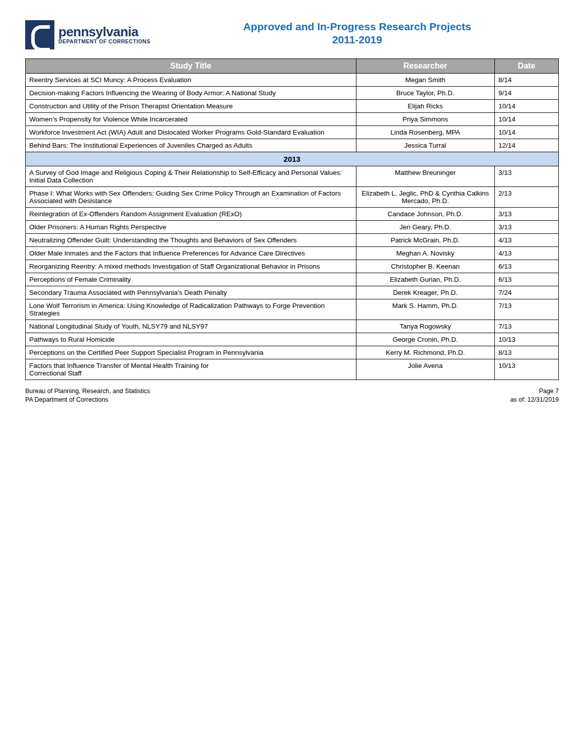pennsylvania
DEPARTMENT OF CORRECTIONS
Approved and In-Progress Research Projects
2011-2019
| Study Title | Researcher | Date |
| --- | --- | --- |
| Reentry Services at SCI Muncy: A Process Evaluation | Megan Smith | 8/14 |
| Decision-making Factors Influencing the Wearing of Body Armor: A National Study | Bruce Taylor, Ph.D. | 9/14 |
| Construction and Utility of the Prison Therapist Orientation Measure | Elijah Ricks | 10/14 |
| Women’s Propensity for Violence While Incarcerated | Priya Simmons | 10/14 |
| Workforce Investment Act (WIA) Adult and Dislocated Worker Programs Gold-Standard Evaluation | Linda Rosenberg, MPA | 10/14 |
| Behind Bars: The Institutional Experiences of Juveniles Charged as Adults | Jessica Turral | 12/14 |
| 2013 |
| A Survey of God Image and Religious Coping & Their Relationship to Self-Efficacy and Personal Values: Initial Data Collection | Matthew Breuninger | 3/13 |
| Phase I: What Works with Sex Offenders: Guiding Sex Crime Policy Through an Examination of Factors Associated with Desistance | Elizabeth L. Jeglic, PhD & Cynthia Calkins Mercado, Ph.D. | 2/13 |
| Reintegration of Ex-Offenders Random Assignment Evaluation (RExO) | Candace Johnson, Ph.D. | 3/13 |
| Older Prisoners: A Human Rights Perspective | Jen Geary, Ph.D. | 3/13 |
| Neutralizing Offender Guilt: Understanding the Thoughts and Behaviors of Sex Offenders | Patrick McGrain, Ph.D. | 4/13 |
| Older Male Inmates and the Factors that Influence Preferences for Advance Care Directives | Meghan A. Novisky | 4/13 |
| Reorganizing Reentry: A mixed methods Investigation of Staff Organizational Behavior in Prisons | Christopher B. Keenan | 6/13 |
| Perceptions of Female Criminality | Elizabeth Gurian, Ph.D. | 6/13 |
| Secondary Trauma Associated with Pennsylvania's Death Penalty | Derek Kreager, Ph.D. | 7/24 |
| Lone Wolf Terrorism in America: Using Knowledge of Radicalization Pathways to Forge Prevention Strategies | Mark S. Hamm, Ph.D. | 7/13 |
| National Longitudinal Study of Youth, NLSY79 and NLSY97 | Tanya Rogowsky | 7/13 |
| Pathways to Rural Homicide | George Cronin, Ph.D. | 10/13 |
| Perceptions on the Certified Peer Support Specialist Program in Pennsylvania | Kerry M. Richmond, Ph.D. | 8/13 |
| Factors that Influence Transfer of Mental Health Training for Correctional Staff | Jolie Avena | 10/13 |
Bureau of Planning, Research, and Statistics PA Department of Corrections
Page 7 as of: 12/31/2019